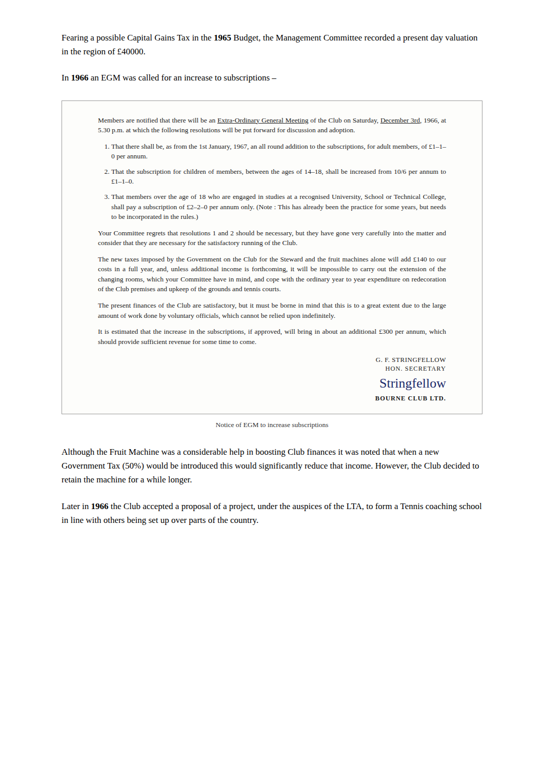Fearing a possible Capital Gains Tax in the 1965 Budget, the Management Committee recorded a present day valuation in the region of £40000.
In 1966 an EGM was called for an increase to subscriptions –
Members are notified that there will be an Extra-Ordinary General Meeting of the Club on Saturday, December 3rd, 1966, at 5.30 p.m. at which the following resolutions will be put forward for discussion and adoption.
That there shall be, as from the 1st January, 1967, an all round addition to the subscriptions, for adult members, of £1–1–0 per annum.
That the subscription for children of members, between the ages of 14–18, shall be increased from 10/6 per annum to £1–1–0.
That members over the age of 18 who are engaged in studies at a recognised University, School or Technical College, shall pay a subscription of £2–2–0 per annum only. (Note : This has already been the practice for some years, but needs to be incorporated in the rules.)
Your Committee regrets that resolutions 1 and 2 should be necessary, but they have gone very carefully into the matter and consider that they are necessary for the satisfactory running of the Club.
The new taxes imposed by the Government on the Club for the Steward and the fruit machines alone will add £140 to our costs in a full year, and, unless additional income is forthcoming, it will be impossible to carry out the extension of the changing rooms, which your Committee have in mind, and cope with the ordinary year to year expenditure on redecoration of the Club premises and upkeep of the grounds and tennis courts.
The present finances of the Club are satisfactory, but it must be borne in mind that this is to a great extent due to the large amount of work done by voluntary officials, which cannot be relied upon indefinitely.
It is estimated that the increase in the subscriptions, if approved, will bring in about an additional £300 per annum, which should provide sufficient revenue for some time to come.
G. F. STRINGFELLOW
HON. SECRETARY
Stringfellow
BOURNE CLUB LTD.
Notice of EGM to increase subscriptions
Although the Fruit Machine was a considerable help in boosting Club finances it was noted that when a new Government Tax (50%) would be introduced this would significantly reduce that income. However, the Club decided to retain the machine for a while longer.
Later in 1966 the Club accepted a proposal of a project, under the auspices of the LTA, to form a Tennis coaching school in line with others being set up over parts of the country.